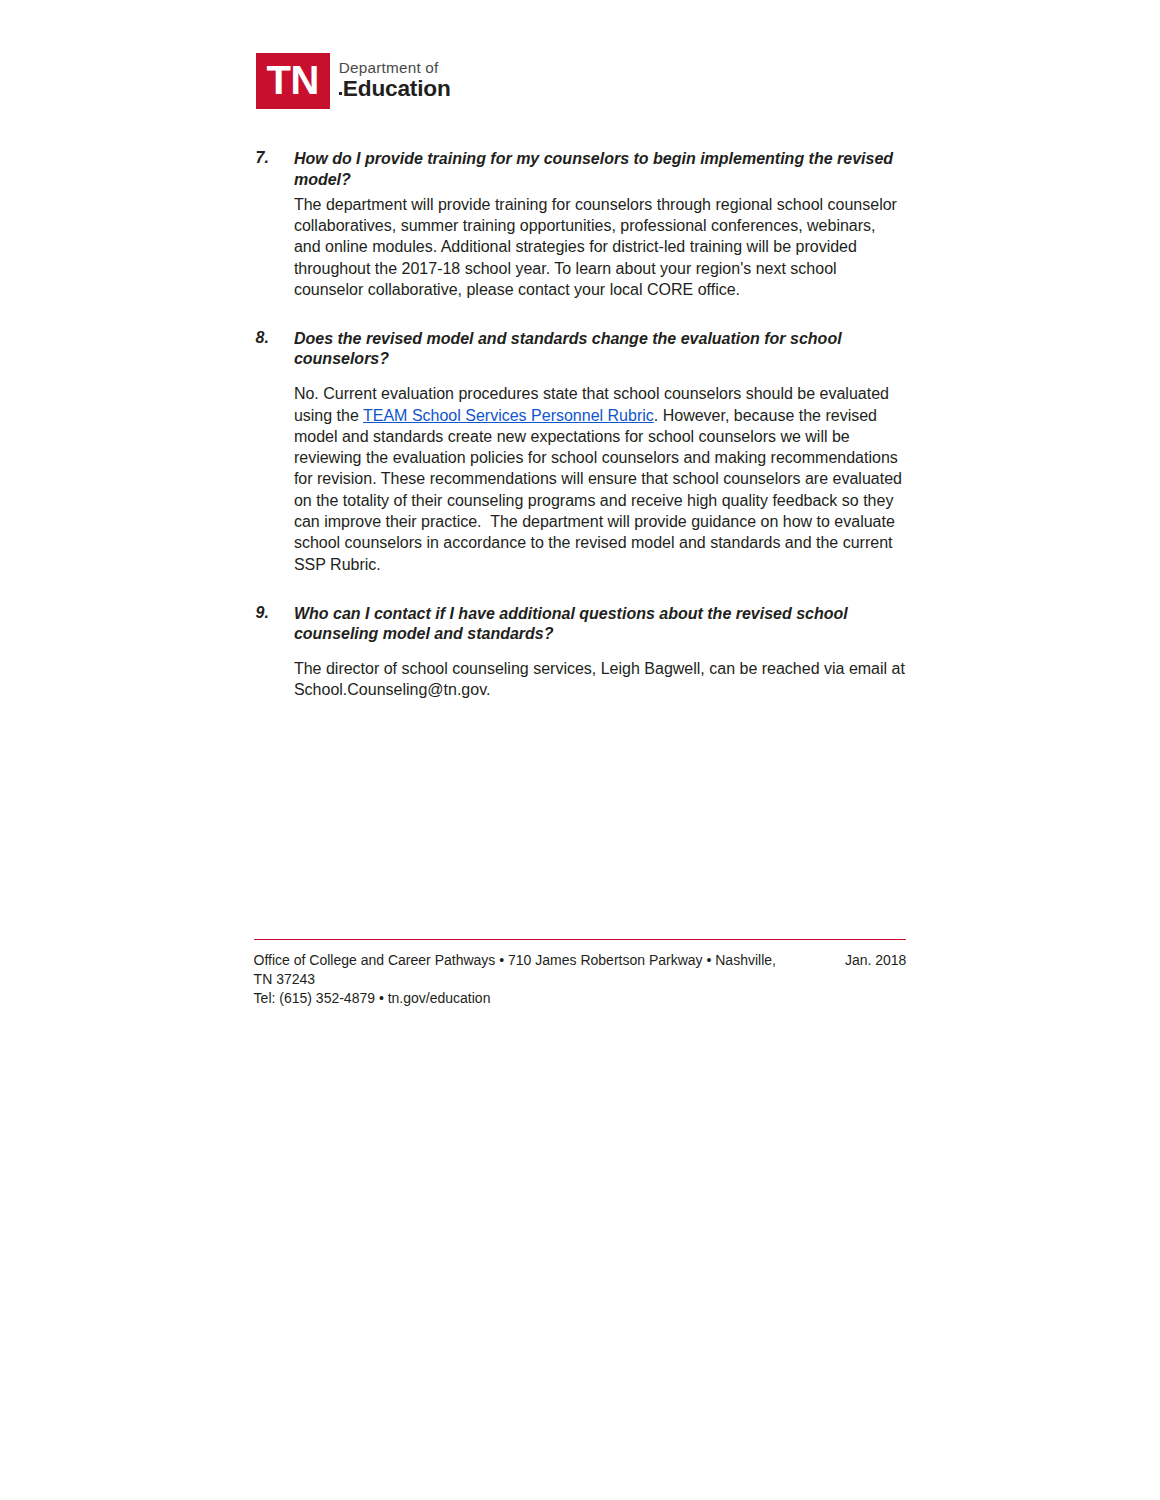TN
Department of Education
How do I provide training for my counselors to begin implementing the revised model?
The department will provide training for counselors through regional school counselor collaboratives, summer training opportunities, professional conferences, webinars, and online modules. Additional strategies for district-led training will be provided throughout the 2017-18 school year. To learn about your region's next school counselor collaborative, please contact your local CORE office.
Does the revised model and standards change the evaluation for school counselors?
No. Current evaluation procedures state that school counselors should be evaluated using the TEAM School Services Personnel Rubric. However, because the revised model and standards create new expectations for school counselors we will be reviewing the evaluation policies for school counselors and making recommendations for revision. These recommendations will ensure that school counselors are evaluated on the totality of their counseling programs and receive high quality feedback so they can improve their practice. The department will provide guidance on how to evaluate school counselors in accordance to the revised model and standards and the current SSP Rubric.
Who can I contact if I have additional questions about the revised school counseling model and standards?
The director of school counseling services, Leigh Bagwell, can be reached via email at School.Counseling@tn.gov.
Office of College and Career Pathways • 710 James Robertson Parkway • Nashville, TN 37243
Tel: (615) 352-4879 • tn.gov/education
Jan. 2018